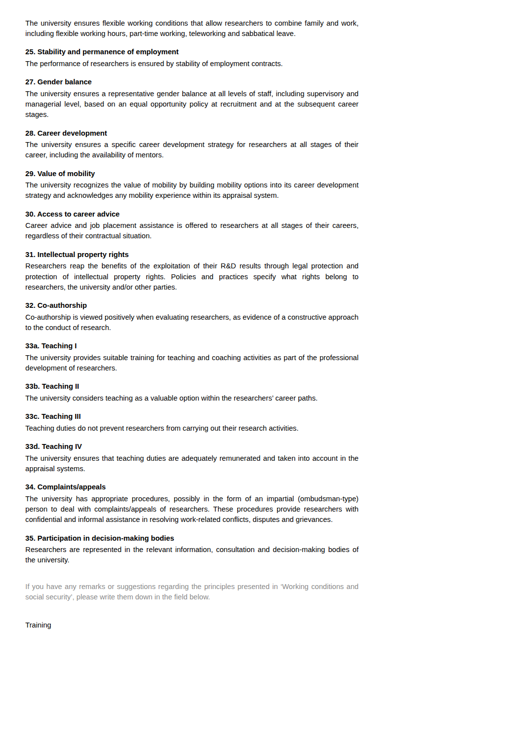The university ensures flexible working conditions that allow researchers to combine family and work, including flexible working hours, part-time working, teleworking and sabbatical leave.
25. Stability and permanence of employment
The performance of researchers is ensured by stability of employment contracts.
27. Gender balance
The university ensures a representative gender balance at all levels of staff, including supervisory and managerial level, based on an equal opportunity policy at recruitment and at the subsequent career stages.
28. Career development
The university ensures a specific career development strategy for researchers at all stages of their career, including the availability of mentors.
29. Value of mobility
The university recognizes the value of mobility by building mobility options into its career development strategy and acknowledges any mobility experience within its appraisal system.
30. Access to career advice
Career advice and job placement assistance is offered to researchers at all stages of their careers, regardless of their contractual situation.
31. Intellectual property rights
Researchers reap the benefits of the exploitation of their R&D results through legal protection and protection of intellectual property rights. Policies and practices specify what rights belong to researchers, the university and/or other parties.
32. Co-authorship
Co-authorship is viewed positively when evaluating researchers, as evidence of a constructive approach to the conduct of research.
33a. Teaching I
The university provides suitable training for teaching and coaching activities as part of the professional development of researchers.
33b. Teaching II
The university considers teaching as a valuable option within the researchers’ career paths.
33c. Teaching III
Teaching duties do not prevent researchers from carrying out their research activities.
33d. Teaching IV
The university ensures that teaching duties are adequately remunerated and taken into account in the appraisal systems.
34. Complaints/appeals
The university has appropriate procedures, possibly in the form of an impartial (ombudsman-type) person to deal with complaints/appeals of researchers. These procedures provide researchers with confidential and informal assistance in resolving work-related conflicts, disputes and grievances.
35. Participation in decision-making bodies
Researchers are represented in the relevant information, consultation and decision-making bodies of the university.
If you have any remarks or suggestions regarding the principles presented in ‘Working conditions and social security’, please write them down in the field below.
Training